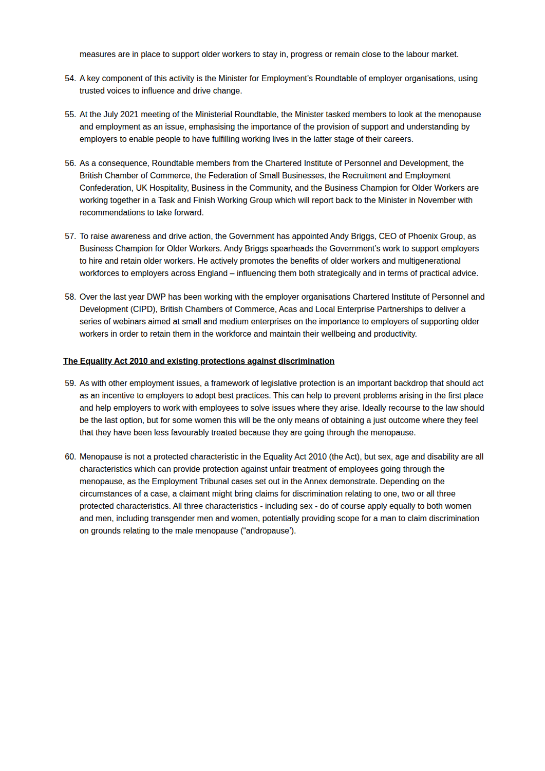measures are in place to support older workers to stay in, progress or remain close to the labour market.
A key component of this activity is the Minister for Employment’s Roundtable of employer organisations, using trusted voices to influence and drive change.
At the July 2021 meeting of the Ministerial Roundtable, the Minister tasked members to look at the menopause and employment as an issue, emphasising the importance of the provision of support and understanding by employers to enable people to have fulfilling working lives in the latter stage of their careers.
As a consequence, Roundtable members from the Chartered Institute of Personnel and Development, the British Chamber of Commerce, the Federation of Small Businesses, the Recruitment and Employment Confederation, UK Hospitality, Business in the Community, and the Business Champion for Older Workers are working together in a Task and Finish Working Group which will report back to the Minister in November with recommendations to take forward.
To raise awareness and drive action, the Government has appointed Andy Briggs, CEO of Phoenix Group, as Business Champion for Older Workers. Andy Briggs spearheads the Government’s work to support employers to hire and retain older workers. He actively promotes the benefits of older workers and multigenerational workforces to employers across England – influencing them both strategically and in terms of practical advice.
Over the last year DWP has been working with the employer organisations Chartered Institute of Personnel and Development (CIPD), British Chambers of Commerce, Acas and Local Enterprise Partnerships to deliver a series of webinars aimed at small and medium enterprises on the importance to employers of supporting older workers in order to retain them in the workforce and maintain their wellbeing and productivity.
The Equality Act 2010 and existing protections against discrimination
As with other employment issues, a framework of legislative protection is an important backdrop that should act as an incentive to employers to adopt best practices. This can help to prevent problems arising in the first place and help employers to work with employees to solve issues where they arise. Ideally recourse to the law should be the last option, but for some women this will be the only means of obtaining a just outcome where they feel that they have been less favourably treated because they are going through the menopause.
Menopause is not a protected characteristic in the Equality Act 2010 (the Act), but sex, age and disability are all characteristics which can provide protection against unfair treatment of employees going through the menopause, as the Employment Tribunal cases set out in the Annex demonstrate. Depending on the circumstances of a case, a claimant might bring claims for discrimination relating to one, two or all three protected characteristics. All three characteristics - including sex - do of course apply equally to both women and men, including transgender men and women, potentially providing scope for a man to claim discrimination on grounds relating to the male menopause (“andropause’).